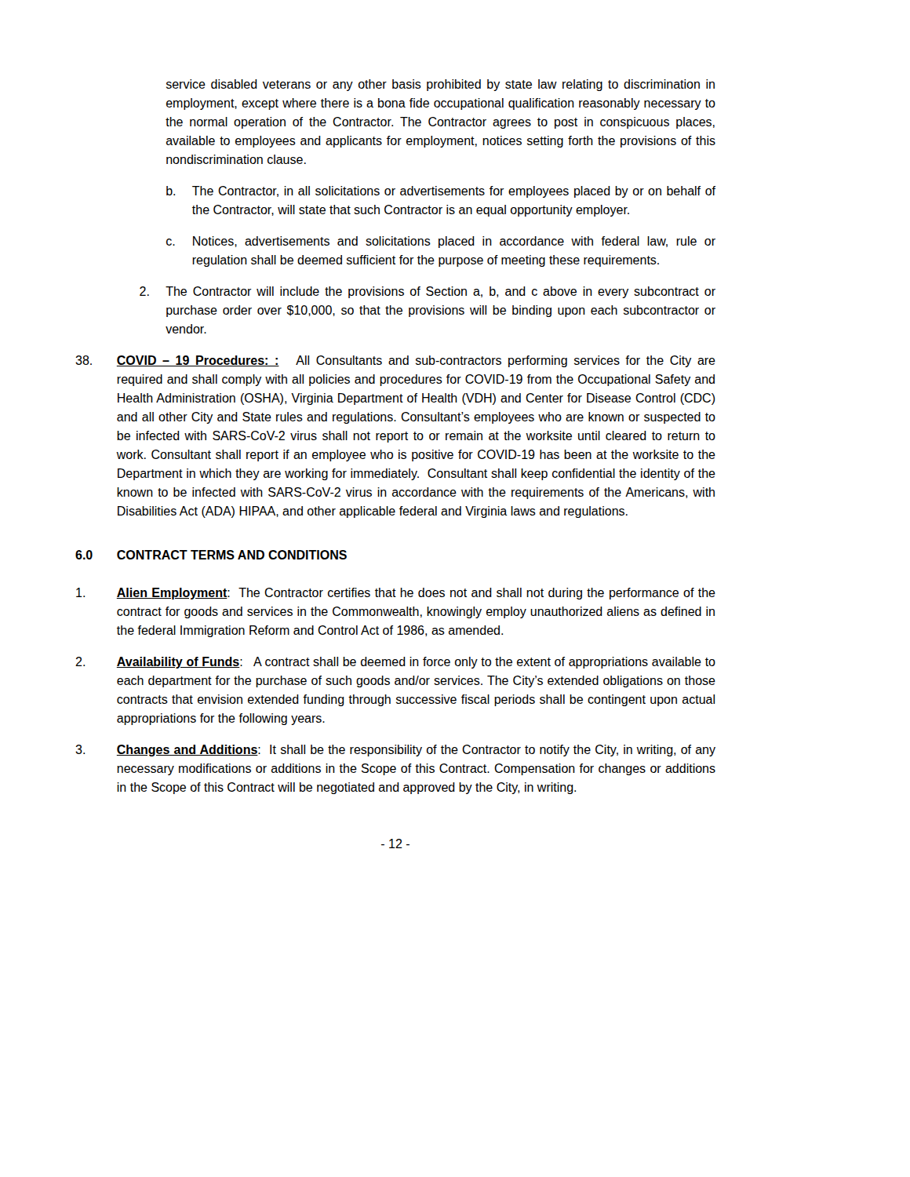service disabled veterans or any other basis prohibited by state law relating to discrimination in employment, except where there is a bona fide occupational qualification reasonably necessary to the normal operation of the Contractor. The Contractor agrees to post in conspicuous places, available to employees and applicants for employment, notices setting forth the provisions of this nondiscrimination clause.
b.
The Contractor, in all solicitations or advertisements for employees placed by or on behalf of the Contractor, will state that such Contractor is an equal opportunity employer.
c.
Notices, advertisements and solicitations placed in accordance with federal law, rule or regulation shall be deemed sufficient for the purpose of meeting these requirements.
2.
The Contractor will include the provisions of Section a, b, and c above in every subcontract or purchase order over $10,000, so that the provisions will be binding upon each subcontractor or vendor.
38.
COVID – 19 Procedures: : All Consultants and sub-contractors performing services for the City are required and shall comply with all policies and procedures for COVID-19 from the Occupational Safety and Health Administration (OSHA), Virginia Department of Health (VDH) and Center for Disease Control (CDC) and all other City and State rules and regulations. Consultant’s employees who are known or suspected to be infected with SARS-CoV-2 virus shall not report to or remain at the worksite until cleared to return to work. Consultant shall report if an employee who is positive for COVID-19 has been at the worksite to the Department in which they are working for immediately. Consultant shall keep confidential the identity of the known to be infected with SARS-CoV-2 virus in accordance with the requirements of the Americans, with Disabilities Act (ADA) HIPAA, and other applicable federal and Virginia laws and regulations.
6.0
CONTRACT TERMS AND CONDITIONS
1.
Alien Employment: The Contractor certifies that he does not and shall not during the performance of the contract for goods and services in the Commonwealth, knowingly employ unauthorized aliens as defined in the federal Immigration Reform and Control Act of 1986, as amended.
2.
Availability of Funds: A contract shall be deemed in force only to the extent of appropriations available to each department for the purchase of such goods and/or services. The City’s extended obligations on those contracts that envision extended funding through successive fiscal periods shall be contingent upon actual appropriations for the following years.
3.
Changes and Additions: It shall be the responsibility of the Contractor to notify the City, in writing, of any necessary modifications or additions in the Scope of this Contract. Compensation for changes or additions in the Scope of this Contract will be negotiated and approved by the City, in writing.
- 12 -